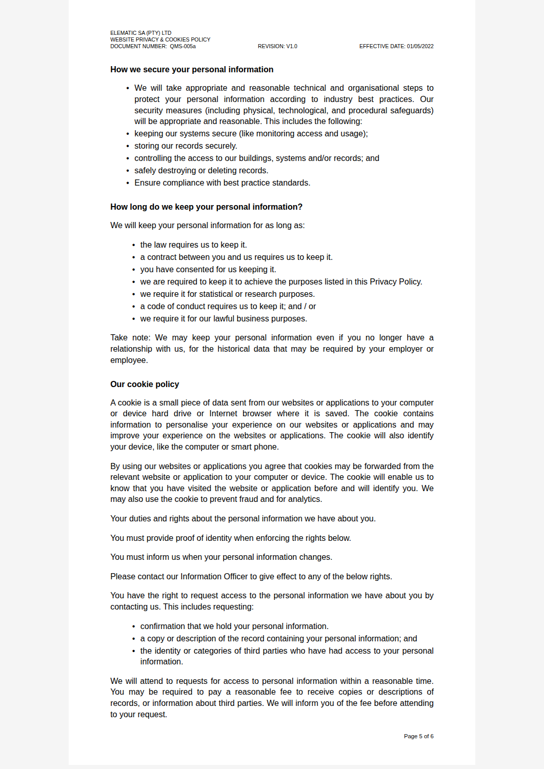Elematic SA (Pty) Ltd
Website Privacy & Cookies Policy
DOCUMENT NUMBER: QMS-005a REVISION: V1.0 EFFECTIVE DATE: 01/05/2022
How we secure your personal information
We will take appropriate and reasonable technical and organisational steps to protect your personal information according to industry best practices. Our security measures (including physical, technological, and procedural safeguards) will be appropriate and reasonable. This includes the following:
keeping our systems secure (like monitoring access and usage);
storing our records securely.
controlling the access to our buildings, systems and/or records; and
safely destroying or deleting records.
Ensure compliance with best practice standards.
How long do we keep your personal information?
We will keep your personal information for as long as:
the law requires us to keep it.
a contract between you and us requires us to keep it.
you have consented for us keeping it.
we are required to keep it to achieve the purposes listed in this Privacy Policy.
we require it for statistical or research purposes.
a code of conduct requires us to keep it; and / or
we require it for our lawful business purposes.
Take note: We may keep your personal information even if you no longer have a relationship with us, for the historical data that may be required by your employer or employee.
Our cookie policy
A cookie is a small piece of data sent from our websites or applications to your computer or device hard drive or Internet browser where it is saved. The cookie contains information to personalise your experience on our websites or applications and may improve your experience on the websites or applications. The cookie will also identify your device, like the computer or smart phone.
By using our websites or applications you agree that cookies may be forwarded from the relevant website or application to your computer or device. The cookie will enable us to know that you have visited the website or application before and will identify you. We may also use the cookie to prevent fraud and for analytics.
Your duties and rights about the personal information we have about you.
You must provide proof of identity when enforcing the rights below.
You must inform us when your personal information changes.
Please contact our Information Officer to give effect to any of the below rights.
You have the right to request access to the personal information we have about you by contacting us. This includes requesting:
confirmation that we hold your personal information.
a copy or description of the record containing your personal information; and
the identity or categories of third parties who have had access to your personal information.
We will attend to requests for access to personal information within a reasonable time. You may be required to pay a reasonable fee to receive copies or descriptions of records, or information about third parties. We will inform you of the fee before attending to your request.
Page 5 of 6